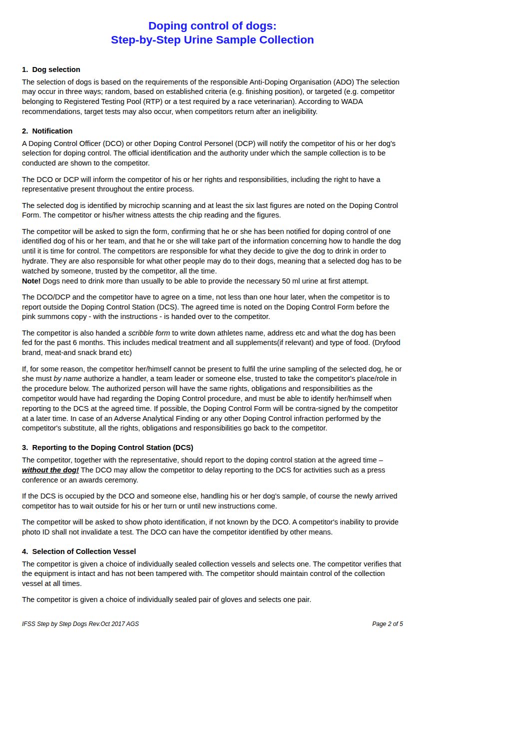Doping control of dogs:
Step-by-Step Urine Sample Collection
1. Dog selection
The selection of dogs is based on the requirements of the responsible Anti-Doping Organisation (ADO) The selection may occur in three ways; random, based on established criteria (e.g. finishing position), or targeted (e.g. competitor belonging to Registered Testing Pool (RTP) or a test required by a race veterinarian). According to WADA recommendations, target tests may also occur, when competitors return after an ineligibility.
2. Notification
A Doping Control Officer (DCO) or other Doping Control Personel (DCP) will notify the competitor of his or her dog's selection for doping control. The official identification and the authority under which the sample collection is to be conducted are shown to the competitor.
The DCO or DCP will inform the competitor of his or her rights and responsibilities, including the right to have a representative present throughout the entire process.
The selected dog is identified by microchip scanning and at least the six last figures are noted on the Doping Control Form. The competitor or his/her witness attests the chip reading and the figures.
The competitor will be asked to sign the form, confirming that he or she has been notified for doping control of one identified dog of his or her team, and that he or she will take part of the information concerning how to handle the dog until it is time for control. The competitors are responsible for what they decide to give the dog to drink in order to hydrate. They are also responsible for what other people may do to their dogs, meaning that a selected dog has to be watched by someone, trusted by the competitor, all the time.
Note! Dogs need to drink more than usually to be able to provide the necessary 50 ml urine at first attempt.
The DCO/DCP and the competitor have to agree on a time, not less than one hour later, when the competitor is to report outside the Doping Control Station (DCS). The agreed time is noted on the Doping Control Form before the pink summons copy - with the instructions - is handed over to the competitor.
The competitor is also handed a scribble form to write down athletes name, address etc and what the dog has been fed for the past 6 months. This includes medical treatment and all supplements(if relevant) and type of food. (Dryfood brand, meat-and snack brand etc)
If, for some reason, the competitor her/himself cannot be present to fulfil the urine sampling of the selected dog, he or she must by name authorize a handler, a team leader or someone else, trusted to take the competitor's place/role in the procedure below. The authorized person will have the same rights, obligations and responsibilities as the competitor would have had regarding the Doping Control procedure, and must be able to identify her/himself when reporting to the DCS at the agreed time. If possible, the Doping Control Form will be contra-signed by the competitor at a later time. In case of an Adverse Analytical Finding or any other Doping Control infraction performed by the competitor's substitute, all the rights, obligations and responsibilities go back to the competitor.
3. Reporting to the Doping Control Station (DCS)
The competitor, together with the representative, should report to the doping control station at the agreed time – without the dog! The DCO may allow the competitor to delay reporting to the DCS for activities such as a press conference or an awards ceremony.
If the DCS is occupied by the DCO and someone else, handling his or her dog's sample, of course the newly arrived competitor has to wait outside for his or her turn or until new instructions come.
The competitor will be asked to show photo identification, if not known by the DCO. A competitor's inability to provide photo ID shall not invalidate a test. The DCO can have the competitor identified by other means.
4. Selection of Collection Vessel
The competitor is given a choice of individually sealed collection vessels and selects one. The competitor verifies that the equipment is intact and has not been tampered with. The competitor should maintain control of the collection vessel at all times.
The competitor is given a choice of individually sealed pair of gloves and selects one pair.
IFSS Step by Step Dogs Rev.Oct 2017 AGS Page 2 of 5